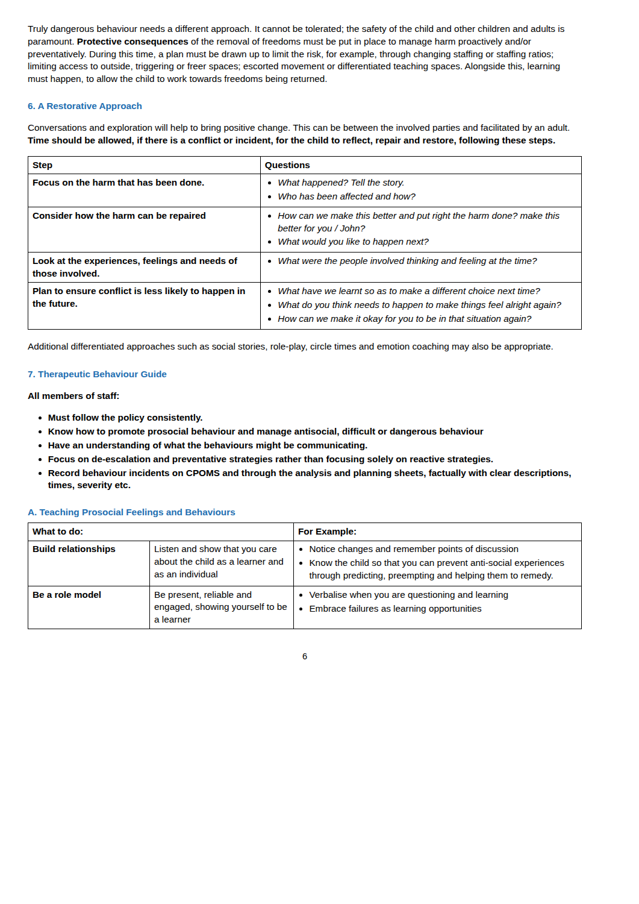Truly dangerous behaviour needs a different approach. It cannot be tolerated; the safety of the child and other children and adults is paramount. Protective consequences of the removal of freedoms must be put in place to manage harm proactively and/or preventatively. During this time, a plan must be drawn up to limit the risk, for example, through changing staffing or staffing ratios; limiting access to outside, triggering or freer spaces; escorted movement or differentiated teaching spaces. Alongside this, learning must happen, to allow the child to work towards freedoms being returned.
6. A Restorative Approach
Conversations and exploration will help to bring positive change. This can be between the involved parties and facilitated by an adult. Time should be allowed, if there is a conflict or incident, for the child to reflect, repair and restore, following these steps.
| Step | Questions |
| --- | --- |
| Focus on the harm that has been done. | What happened? Tell the story. Who has been affected and how? |
| Consider how the harm can be repaired | How can we make this better and put right the harm done? make this better for you / John? What would you like to happen next? |
| Look at the experiences, feelings and needs of those involved. | What were the people involved thinking and feeling at the time? |
| Plan to ensure conflict is less likely to happen in the future. | What have we learnt so as to make a different choice next time? What do you think needs to happen to make things feel alright again? How can we make it okay for you to be in that situation again? |
Additional differentiated approaches such as social stories, role-play, circle times and emotion coaching may also be appropriate.
7. Therapeutic Behaviour Guide
All members of staff:
Must follow the policy consistently.
Know how to promote prosocial behaviour and manage antisocial, difficult or dangerous behaviour
Have an understanding of what the behaviours might be communicating.
Focus on de-escalation and preventative strategies rather than focusing solely on reactive strategies.
Record behaviour incidents on CPOMS and through the analysis and planning sheets, factually with clear descriptions, times, severity etc.
A. Teaching Prosocial Feelings and Behaviours
| What to do: | For Example: |
| --- | --- |
| Build relationships | Listen and show that you care about the child as a learner and as an individual | Notice changes and remember points of discussion Know the child so that you can prevent anti-social experiences through predicting, preempting and helping them to remedy. |
| Be a role model | Be present, reliable and engaged, showing yourself to be a learner | Verbalise when you are questioning and learning Embrace failures as learning opportunities |
6